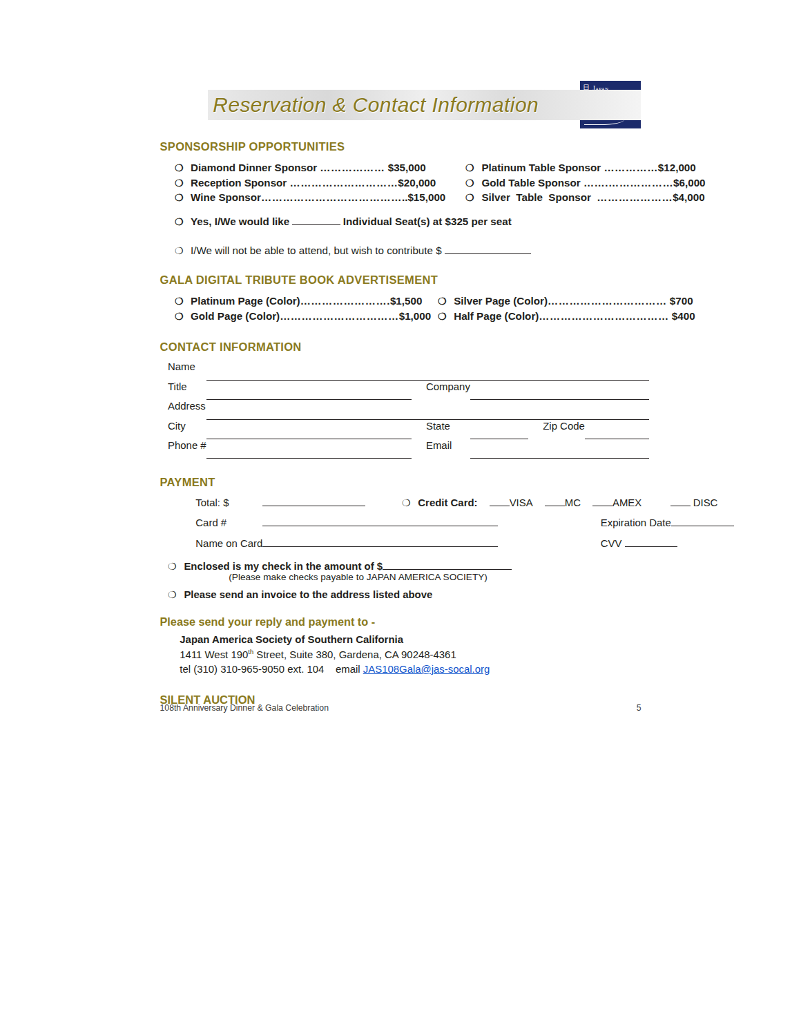日
米
協
会
Japan
America
Society
Reservation & Contact Information
SPONSORSHIP OPPORTUNITIES
| ❍ Diamond Dinner Sponsor ……………… $35,000 | ❍ Platinum Table Sponsor …………… $12,000 |
| ❍ Reception Sponsor ………………………… $20,000 | ❍ Gold Table Sponsor …….……………… $6,000 |
| ❍ Wine Sponsor ………………………………… ..$15,000 | ❍ Silver Table Sponsor ………………… $4,000 |
❍ Yes, I/We would like Individual Seat(s) at $325 per seat
❍ I/We will not be able to attend, but wish to contribute $
GALA DIGITAL TRIBUTE BOOK ADVERTISEMENT
| ❍ Platinum Page (Color) ……………………. $1,500 | ❍ Silver Page (Color) …………………………… $700 |
| ❍ Gold Page (Color) …………………………… $1,000 | ❍ Half Page (Color) ……………………………… $400 |
CONTACT INFORMATION
| Name | |
| Title | | Company | |
| Address | |
| City | | State | | Zip Code | |
| Phone # | | Email | |
PAYMENT
| Total: $ | | ❍ Credit Card: | VISA | MC | AMEX | DISC |
| Card # | | Expiration Date |
| Name on Card | | CVV |
❍ Enclosed is my check in the amount of $
(Please make checks payable to JAPAN AMERICA SOCIETY)
❍ Please send an invoice to the address listed above
Please send your reply and payment to -
Japan America Society of Southern California
1411 West 190th Street, Suite 380, Gardena, CA 90248-4361
tel (310) 310-965-9050 ext. 104 email JAS108Gala@jas-socal.org
SILENT AUCTION
108th Anniversary Dinner & Gala Celebration 5